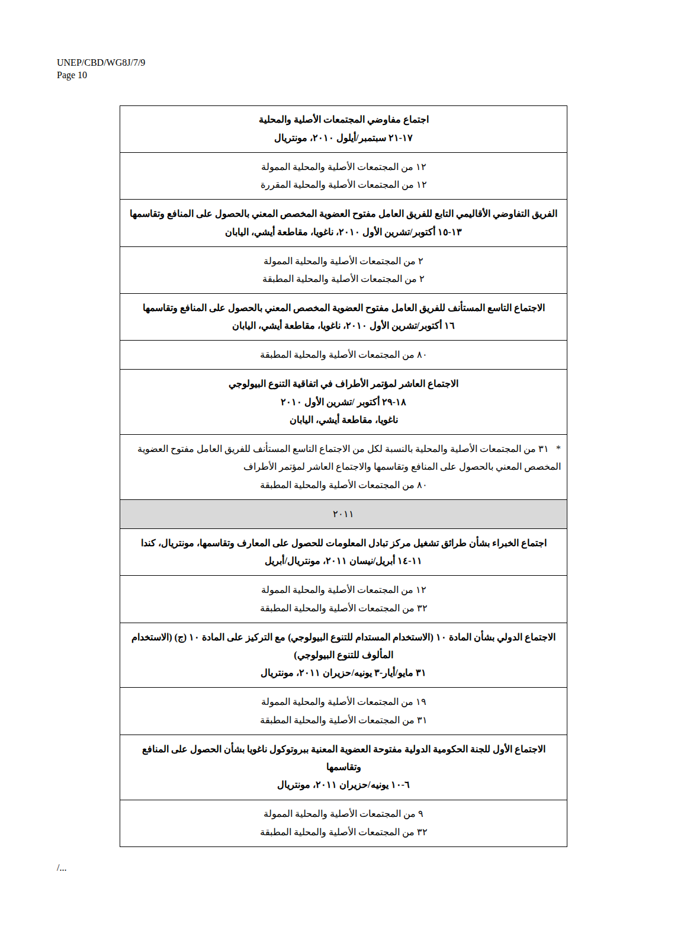UNEP/CBD/WG8J/7/9
Page 10
| اجتماع مفاوضي المجتمعات الأصلية والمحلية ١٧-٢١ سبتمبر/أيلول ٢٠١٠، مونتريال |
| ١٢ من المجتمعات الأصلية والمحلية الممولة ١٢ من المجتمعات الأصلية والمحلية المقررة |
| الفريق التفاوضي الأقاليمي التابع للفريق العامل مفتوح العضوية المخصص المعني بالحصول على المنافع وتقاسمها ١٣-١٥ أكتوبر/تشرين الأول ٢٠١٠، ناغويا، مقاطعة أيشي، اليابان |
| ٢ من المجتمعات الأصلية والمحلية الممولة ٢ من المجتمعات الأصلية والمحلية المطبقة |
| الاجتماع التاسع المستأنف للفريق العامل مفتوح العضوية المخصص المعني بالحصول على المنافع وتقاسمها ١٦ أكتوبر/تشرين الأول ٢٠١٠، ناغويا، مقاطعة أيشي، اليابان |
| ٨٠ من المجتمعات الأصلية والمحلية المطبقة |
| الاجتماع العاشر لمؤتمر الأطراف في اتفاقية التنوع البيولوجي ١٨-٢٩ أكتوبر /تشرين الأول ٢٠١٠ ناغويا، مقاطعة أيشي، اليابان |
| * ٣١ من المجتمعات الأصلية والمحلية بالنسبة لكل من الاجتماع التاسع المستأنف للفريق العامل مفتوح العضوية المخصص المعني بالحصول على المنافع وتقاسمها والاجتماع العاشر لمؤتمر الأطراف ٨٠ من المجتمعات الأصلية والمحلية المطبقة |
| ٢٠١١ |
| اجتماع الخبراء بشأن طرائق تشغيل مركز تبادل المعلومات للحصول على المعارف وتقاسمها، مونتريال، كندا ١١-١٤ أبريل/نيسان ٢٠١١، مونتريال/أبريل |
| ١٢ من المجتمعات الأصلية والمحلية الممولة ٣٢ من المجتمعات الأصلية والمحلية المطبقة |
| الاجتماع الدولي بشأن المادة ١٠ (الاستخدام المستدام للتنوع البيولوجي) مع التركيز على المادة ١٠ (ج) (الاستخدام المألوف للتنوع البيولوجي) ٣١ مايو/أيار-٣ يونيه/حزيران ٢٠١١، مونتريال |
| ١٩ من المجتمعات الأصلية والمحلية الممولة ٣١ من المجتمعات الأصلية والمحلية المطبقة |
| الاجتماع الأول للجنة الحكومية الدولية مفتوحة العضوية المعنية ببروتوكول ناغويا بشأن الحصول على المنافع وتقاسمها ٦-١٠ يونيه/حزيران ٢٠١١، مونتريال |
| ٩ من المجتمعات الأصلية والمحلية الممولة ٣٢ من المجتمعات الأصلية والمحلية المطبقة |
/...